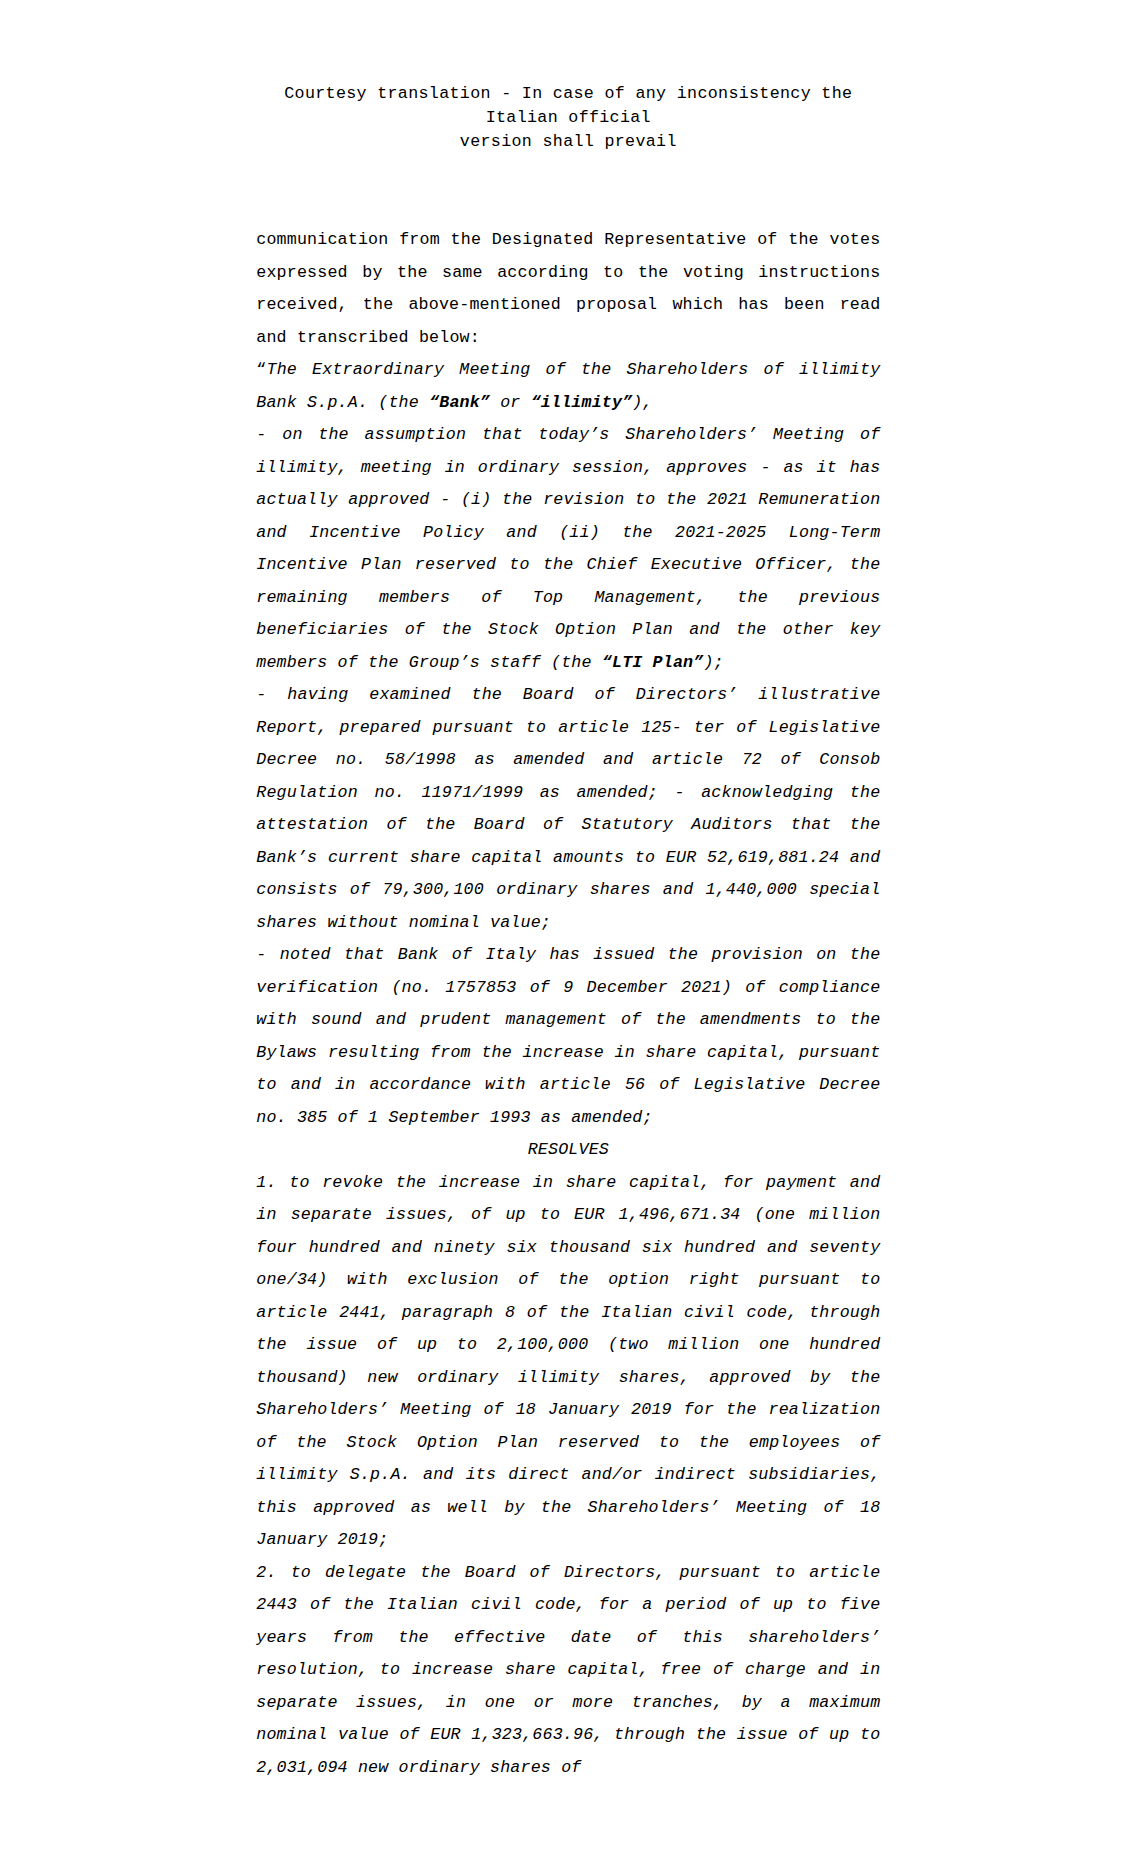Courtesy translation - In case of any inconsistency the Italian official
version shall prevail
communication from the Designated Representative of the votes expressed by the same according to the voting instructions received, the above-mentioned proposal which has been read and transcribed below:
“The Extraordinary Meeting of the Shareholders of illimity Bank S.p.A. (the “Bank” or “illimity”),
- on the assumption that today’s Shareholders’ Meeting of illimity, meeting in ordinary session, approves - as it has actually approved - (i) the revision to the 2021 Remuneration and Incentive Policy and (ii) the 2021-2025 Long-Term Incentive Plan reserved to the Chief Executive Officer, the remaining members of Top Management, the previous beneficiaries of the Stock Option Plan and the other key members of the Group’s staff (the “LTI Plan”);
- having examined the Board of Directors’ illustrative Report, prepared pursuant to article 125- ter of Legislative Decree no. 58/1998 as amended and article 72 of Consob Regulation no. 11971/1999 as amended; - acknowledging the attestation of the Board of Statutory Auditors that the Bank’s current share capital amounts to EUR 52,619,881.24 and consists of 79,300,100 ordinary shares and 1,440,000 special shares without nominal value;
- noted that Bank of Italy has issued the provision on the verification (no. 1757853 of 9 December 2021) of compliance with sound and prudent management of the amendments to the Bylaws resulting from the increase in share capital, pursuant to and in accordance with article 56 of Legislative Decree no. 385 of 1 September 1993 as amended;
RESOLVES
1. to revoke the increase in share capital, for payment and in separate issues, of up to EUR 1,496,671.34 (one million four hundred and ninety six thousand six hundred and seventy one/34) with exclusion of the option right pursuant to article 2441, paragraph 8 of the Italian civil code, through the issue of up to 2,100,000 (two million one hundred thousand) new ordinary illimity shares, approved by the Shareholders’ Meeting of 18 January 2019 for the realization of the Stock Option Plan reserved to the employees of illimity S.p.A. and its direct and/or indirect subsidiaries, this approved as well by the Shareholders’ Meeting of 18 January 2019;
2. to delegate the Board of Directors, pursuant to article 2443 of the Italian civil code, for a period of up to five years from the effective date of this shareholders’ resolution, to increase share capital, free of charge and in separate issues, in one or more tranches, by a maximum nominal value of EUR 1,323,663.96, through the issue of up to 2,031,094 new ordinary shares of